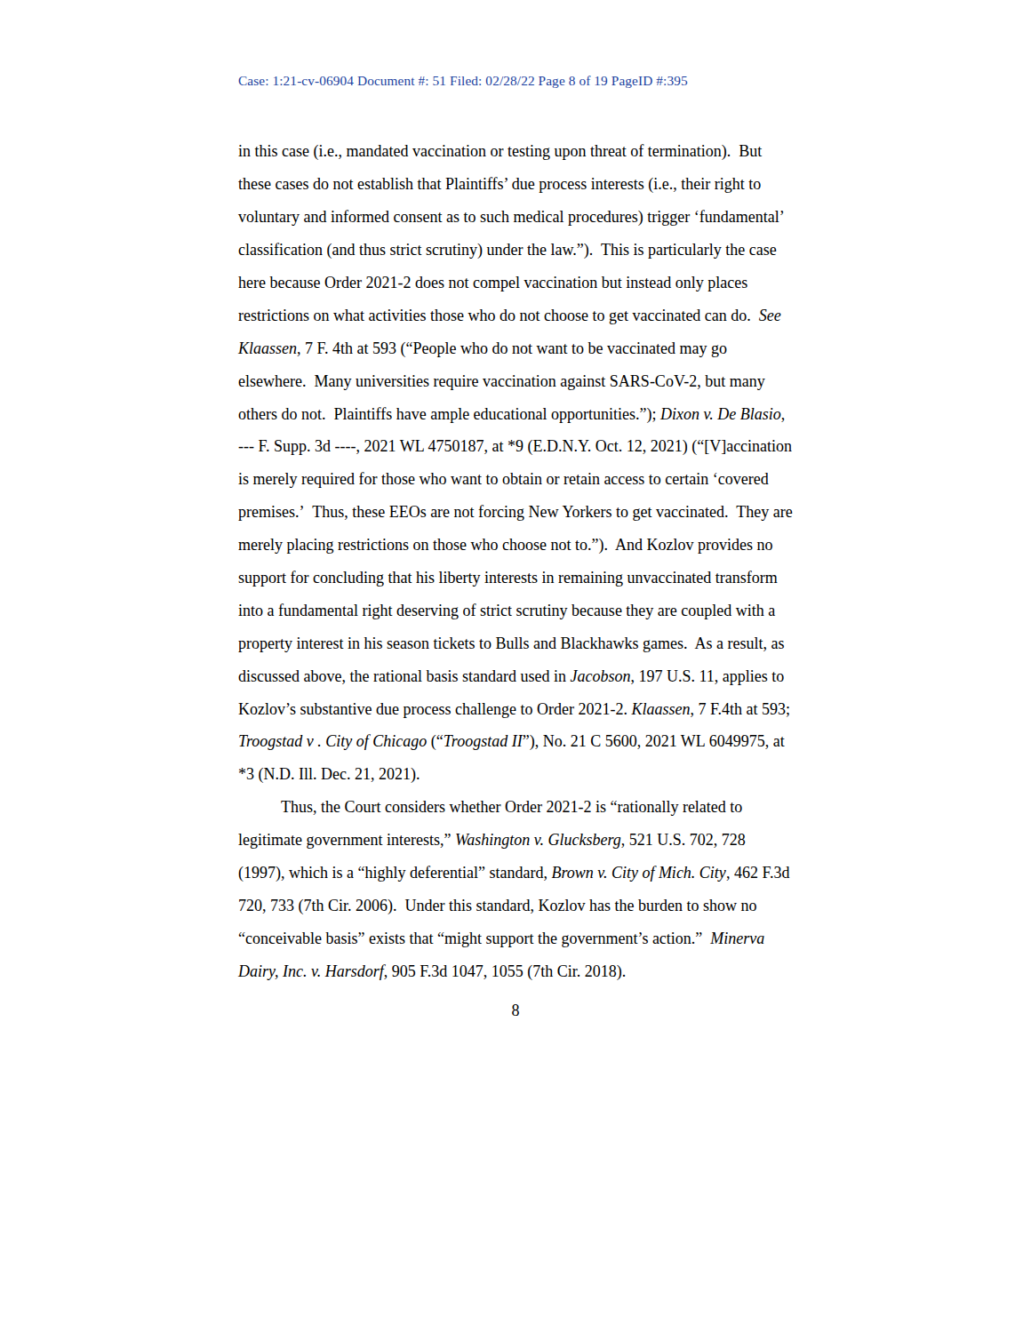Case: 1:21-cv-06904 Document #: 51 Filed: 02/28/22 Page 8 of 19 PageID #:395
in this case (i.e., mandated vaccination or testing upon threat of termination). But these cases do not establish that Plaintiffs’ due process interests (i.e., their right to voluntary and informed consent as to such medical procedures) trigger ‘fundamental’ classification (and thus strict scrutiny) under the law.”). This is particularly the case here because Order 2021-2 does not compel vaccination but instead only places restrictions on what activities those who do not choose to get vaccinated can do. See Klaassen, 7 F. 4th at 593 (“People who do not want to be vaccinated may go elsewhere. Many universities require vaccination against SARS-CoV-2, but many others do not. Plaintiffs have ample educational opportunities.”); Dixon v. De Blasio, --- F. Supp. 3d ----, 2021 WL 4750187, at *9 (E.D.N.Y. Oct. 12, 2021) (“[V]accination is merely required for those who want to obtain or retain access to certain ‘covered premises.’ Thus, these EEOs are not forcing New Yorkers to get vaccinated. They are merely placing restrictions on those who choose not to.”). And Kozlov provides no support for concluding that his liberty interests in remaining unvaccinated transform into a fundamental right deserving of strict scrutiny because they are coupled with a property interest in his season tickets to Bulls and Blackhawks games. As a result, as discussed above, the rational basis standard used in Jacobson, 197 U.S. 11, applies to Kozlov’s substantive due process challenge to Order 2021-2. Klaassen, 7 F.4th at 593; Troogstad v . City of Chicago (“Troogstad II”), No. 21 C 5600, 2021 WL 6049975, at *3 (N.D. Ill. Dec. 21, 2021).
Thus, the Court considers whether Order 2021-2 is “rationally related to legitimate government interests,” Washington v. Glucksberg, 521 U.S. 702, 728 (1997), which is a “highly deferential” standard, Brown v. City of Mich. City, 462 F.3d 720, 733 (7th Cir. 2006). Under this standard, Kozlov has the burden to show no “conceivable basis” exists that “might support the government’s action.” Minerva Dairy, Inc. v. Harsdorf, 905 F.3d 1047, 1055 (7th Cir. 2018).
8